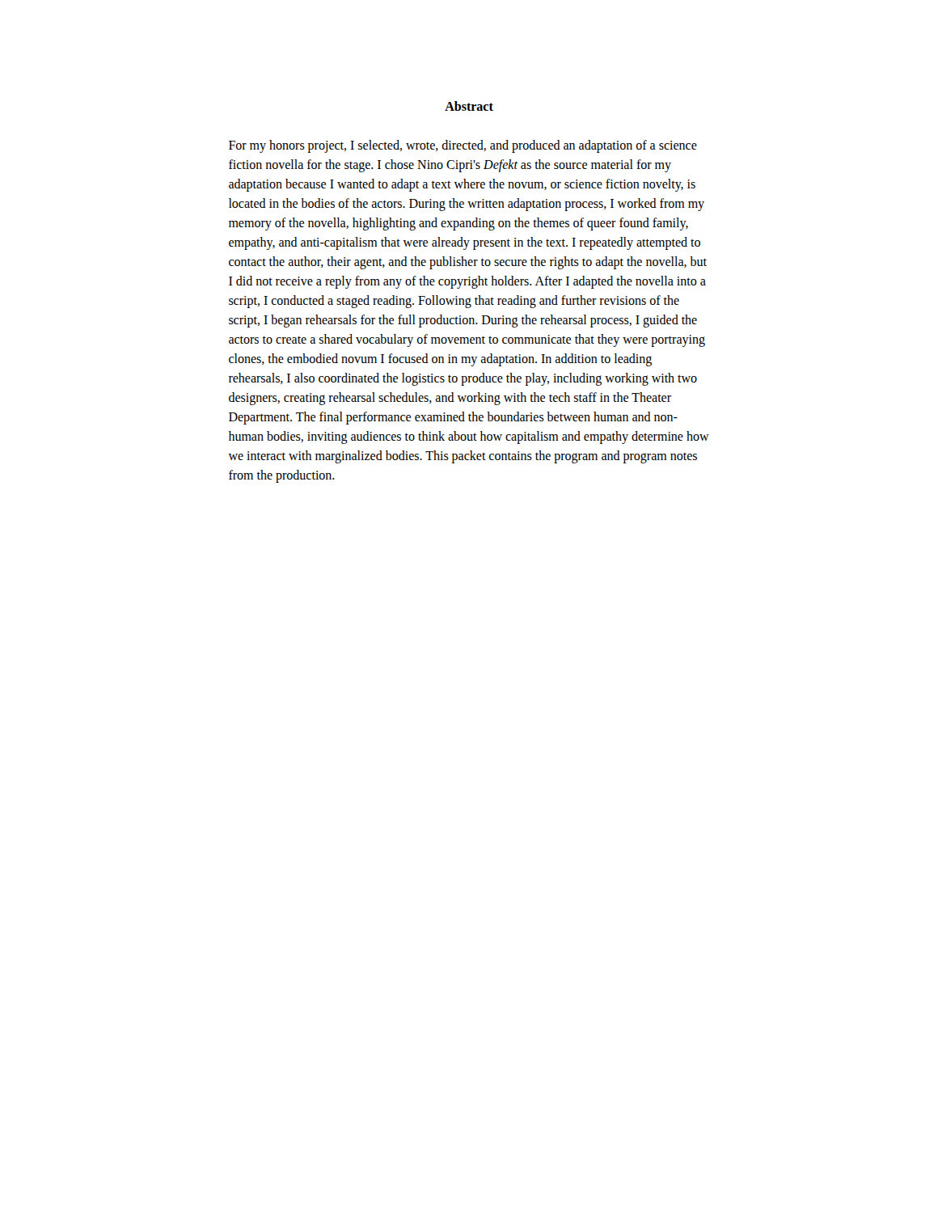Abstract
For my honors project, I selected, wrote, directed, and produced an adaptation of a science fiction novella for the stage. I chose Nino Cipri's Defekt as the source material for my adaptation because I wanted to adapt a text where the novum, or science fiction novelty, is located in the bodies of the actors. During the written adaptation process, I worked from my memory of the novella, highlighting and expanding on the themes of queer found family, empathy, and anti-capitalism that were already present in the text. I repeatedly attempted to contact the author, their agent, and the publisher to secure the rights to adapt the novella, but I did not receive a reply from any of the copyright holders. After I adapted the novella into a script, I conducted a staged reading. Following that reading and further revisions of the script, I began rehearsals for the full production. During the rehearsal process, I guided the actors to create a shared vocabulary of movement to communicate that they were portraying clones, the embodied novum I focused on in my adaptation. In addition to leading rehearsals, I also coordinated the logistics to produce the play, including working with two designers, creating rehearsal schedules, and working with the tech staff in the Theater Department. The final performance examined the boundaries between human and non-human bodies, inviting audiences to think about how capitalism and empathy determine how we interact with marginalized bodies. This packet contains the program and program notes from the production.